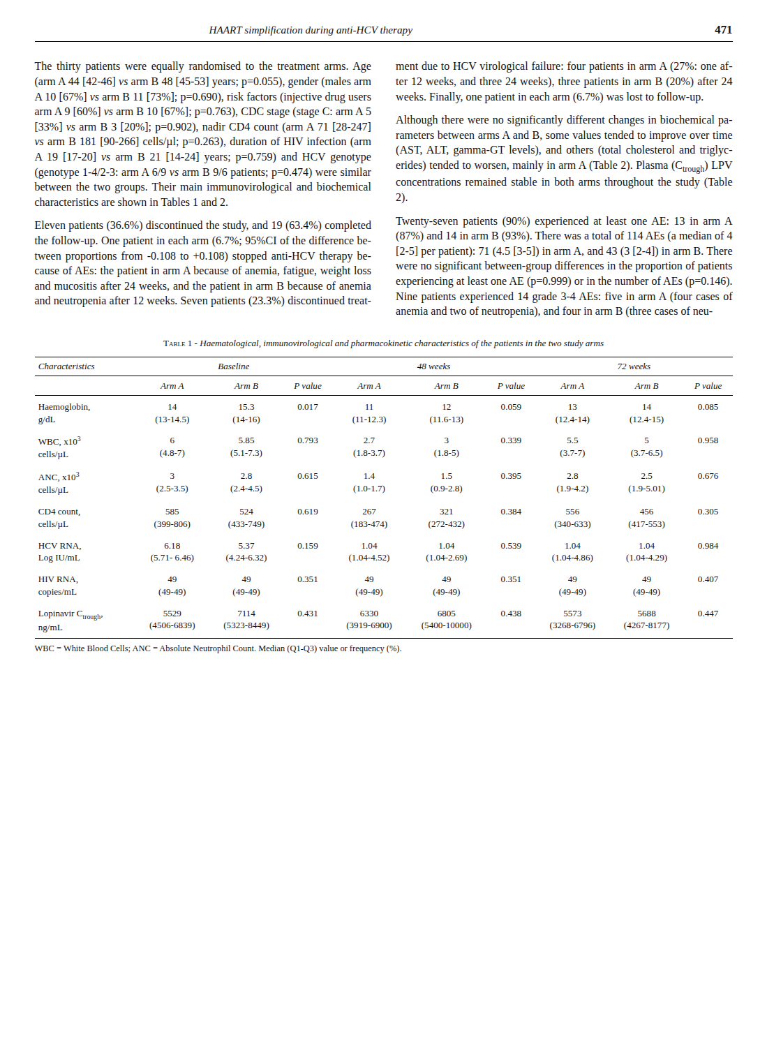HAART simplification during anti-HCV therapy
471
The thirty patients were equally randomised to the treatment arms. Age (arm A 44 [42-46] vs arm B 48 [45-53] years; p=0.055), gender (males arm A 10 [67%] vs arm B 11 [73%]; p=0.690), risk factors (injective drug users arm A 9 [60%] vs arm B 10 [67%]; p=0.763), CDC stage (stage C: arm A 5 [33%] vs arm B 3 [20%]; p=0.902), nadir CD4 count (arm A 71 [28-247] vs arm B 181 [90-266] cells/µl; p=0.263), duration of HIV infection (arm A 19 [17-20] vs arm B 21 [14-24] years; p=0.759) and HCV genotype (genotype 1-4/2-3: arm A 6/9 vs arm B 9/6 patients; p=0.474) were similar between the two groups. Their main immunovirological and biochemical characteristics are shown in Tables 1 and 2.
Eleven patients (36.6%) discontinued the study, and 19 (63.4%) completed the follow-up. One patient in each arm (6.7%; 95%CI of the difference between proportions from -0.108 to +0.108) stopped anti-HCV therapy because of AEs: the patient in arm A because of anemia, fatigue, weight loss and mucositis after 24 weeks, and the patient in arm B because of anemia and neutropenia after 12 weeks. Seven patients (23.3%) discontinued treatment due to HCV virological failure: four patients in arm A (27%: one after 12 weeks, and three 24 weeks), three patients in arm B (20%) after 24 weeks. Finally, one patient in each arm (6.7%) was lost to follow-up.
Although there were no significantly different changes in biochemical parameters between arms A and B, some values tended to improve over time (AST, ALT, gamma-GT levels), and others (total cholesterol and triglycerides) tended to worsen, mainly in arm A (Table 2). Plasma (Ctrough) LPV concentrations remained stable in both arms throughout the study (Table 2).
Twenty-seven patients (90%) experienced at least one AE: 13 in arm A (87%) and 14 in arm B (93%). There was a total of 114 AEs (a median of 4 [2-5] per patient): 71 (4.5 [3-5]) in arm A, and 43 (3 [2-4]) in arm B. There were no significant between-group differences in the proportion of patients experiencing at least one AE (p=0.999) or in the number of AEs (p=0.146). Nine patients experienced 14 grade 3-4 AEs: five in arm A (four cases of anemia and two of neutropenia), and four in arm B (three cases of neu-
Table 1 - Haematological, immunovirological and pharmacokinetic characteristics of the patients in the two study arms
| Characteristics | Baseline | 48 weeks | 72 weeks |
| --- | --- | --- | --- |
| | Arm A | Arm B | P value | Arm A | Arm B | P value | Arm A | Arm B | P value |
| Haemoglobin, g/dL | 14 (13-14.5) | 15.3 (14-16) | 0.017 | 11 (11-12.3) | 12 (11.6-13) | 0.059 | 13 (12.4-14) | 14 (12.4-15) | 0.085 |
| WBC, x10 3 cells/µL | 6 (4.8-7) | 5.85 (5.1-7.3) | 0.793 | 2.7 (1.8-3.7) | 3 (1.8-5) | 0.339 | 5.5 (3.7-7) | 5 (3.7-6.5) | 0.958 |
| ANC, x10 3 cells/µL | 3 (2.5-3.5) | 2.8 (2.4-4.5) | 0.615 | 1.4 (1.0-1.7) | 1.5 (0.9-2.8) | 0.395 | 2.8 (1.9-4.2) | 2.5 (1.9-5.01) | 0.676 |
| CD4 count, cells/µL | 585 (399-806) | 524 (433-749) | 0.619 | 267 (183-474) | 321 (272-432) | 0.384 | 556 (340-633) | 456 (417-553) | 0.305 |
| HCV RNA, Log IU/mL | 6.18 (5.71- 6.46) | 5.37 (4.24-6.32) | 0.159 | 1.04 (1.04-4.52) | 1.04 (1.04-2.69) | 0.539 | 1.04 (1.04-4.86) | 1.04 (1.04-4.29) | 0.984 |
| HIV RNA, copies/mL | 49 (49-49) | 49 (49-49) | 0.351 | 49 (49-49) | 49 (49-49) | 0.351 | 49 (49-49) | 49 (49-49) | 0.407 |
| Lopinavir C trough , ng/mL | 5529 (4506-6839) | 7114 (5323-8449) | 0.431 | 6330 (3919-6900) | 6805 (5400-10000) | 0.438 | 5573 (3268-6796) | 5688 (4267-8177) | 0.447 |
WBC = White Blood Cells; ANC = Absolute Neutrophil Count. Median (Q1-Q3) value or frequency (%).